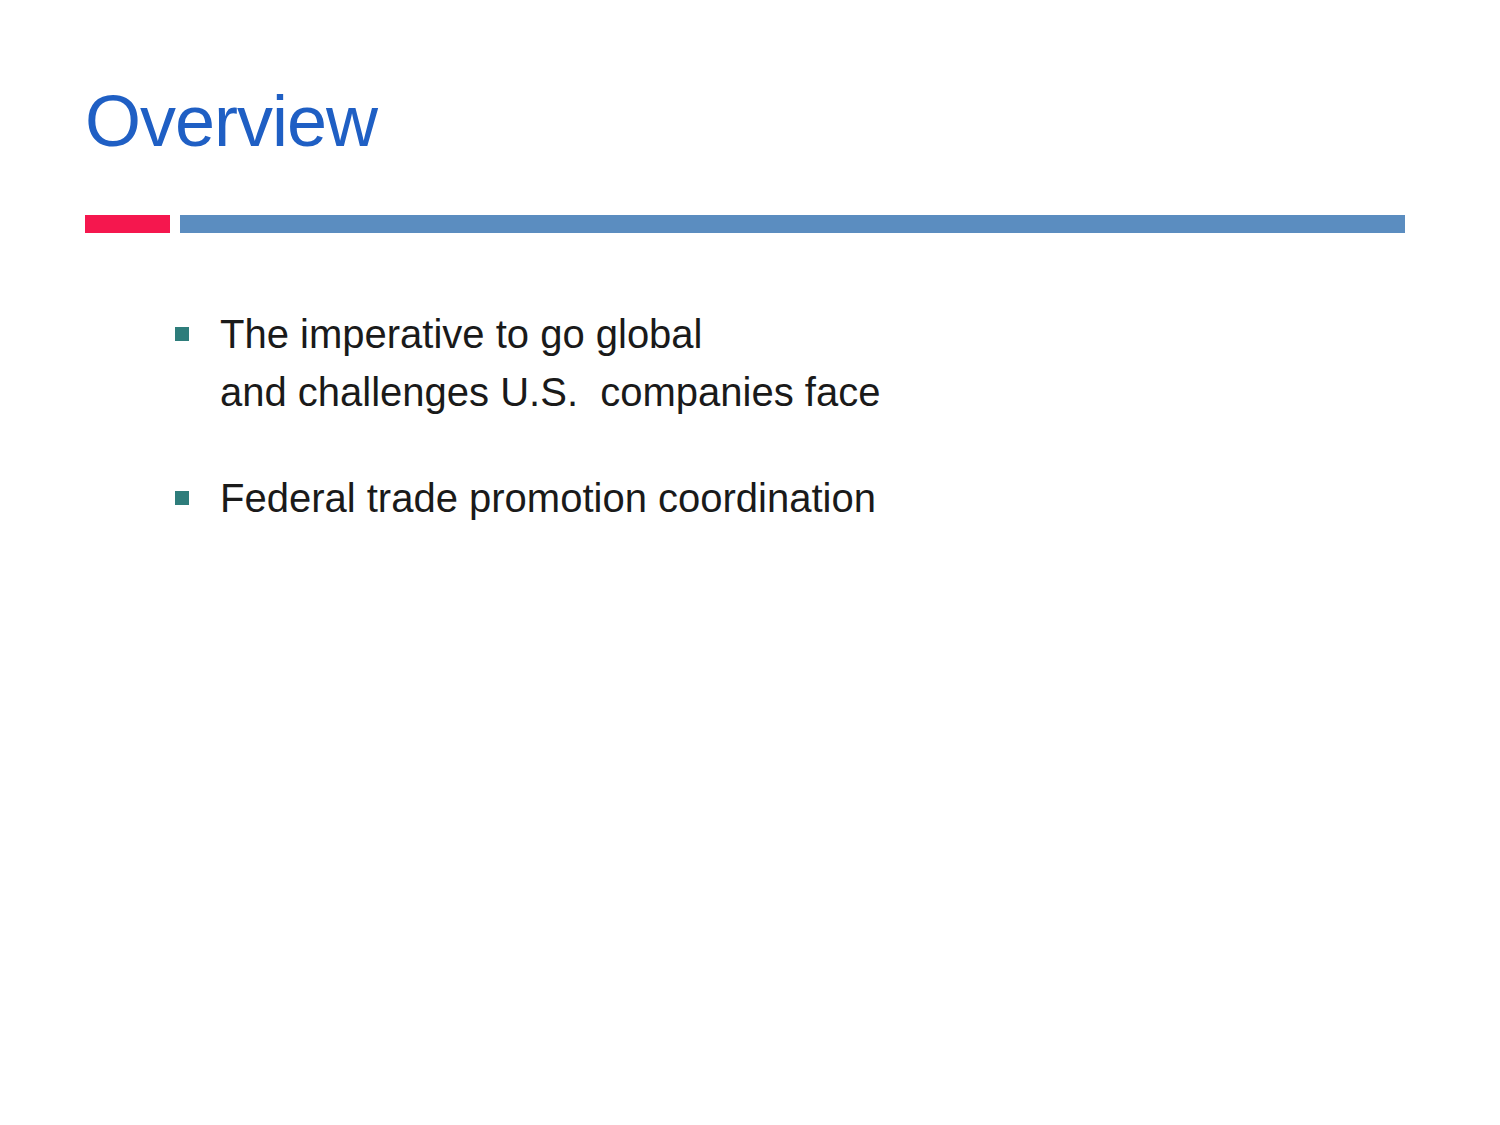Overview
The imperative to go global
and challenges U.S. companies face
Federal trade promotion coordination